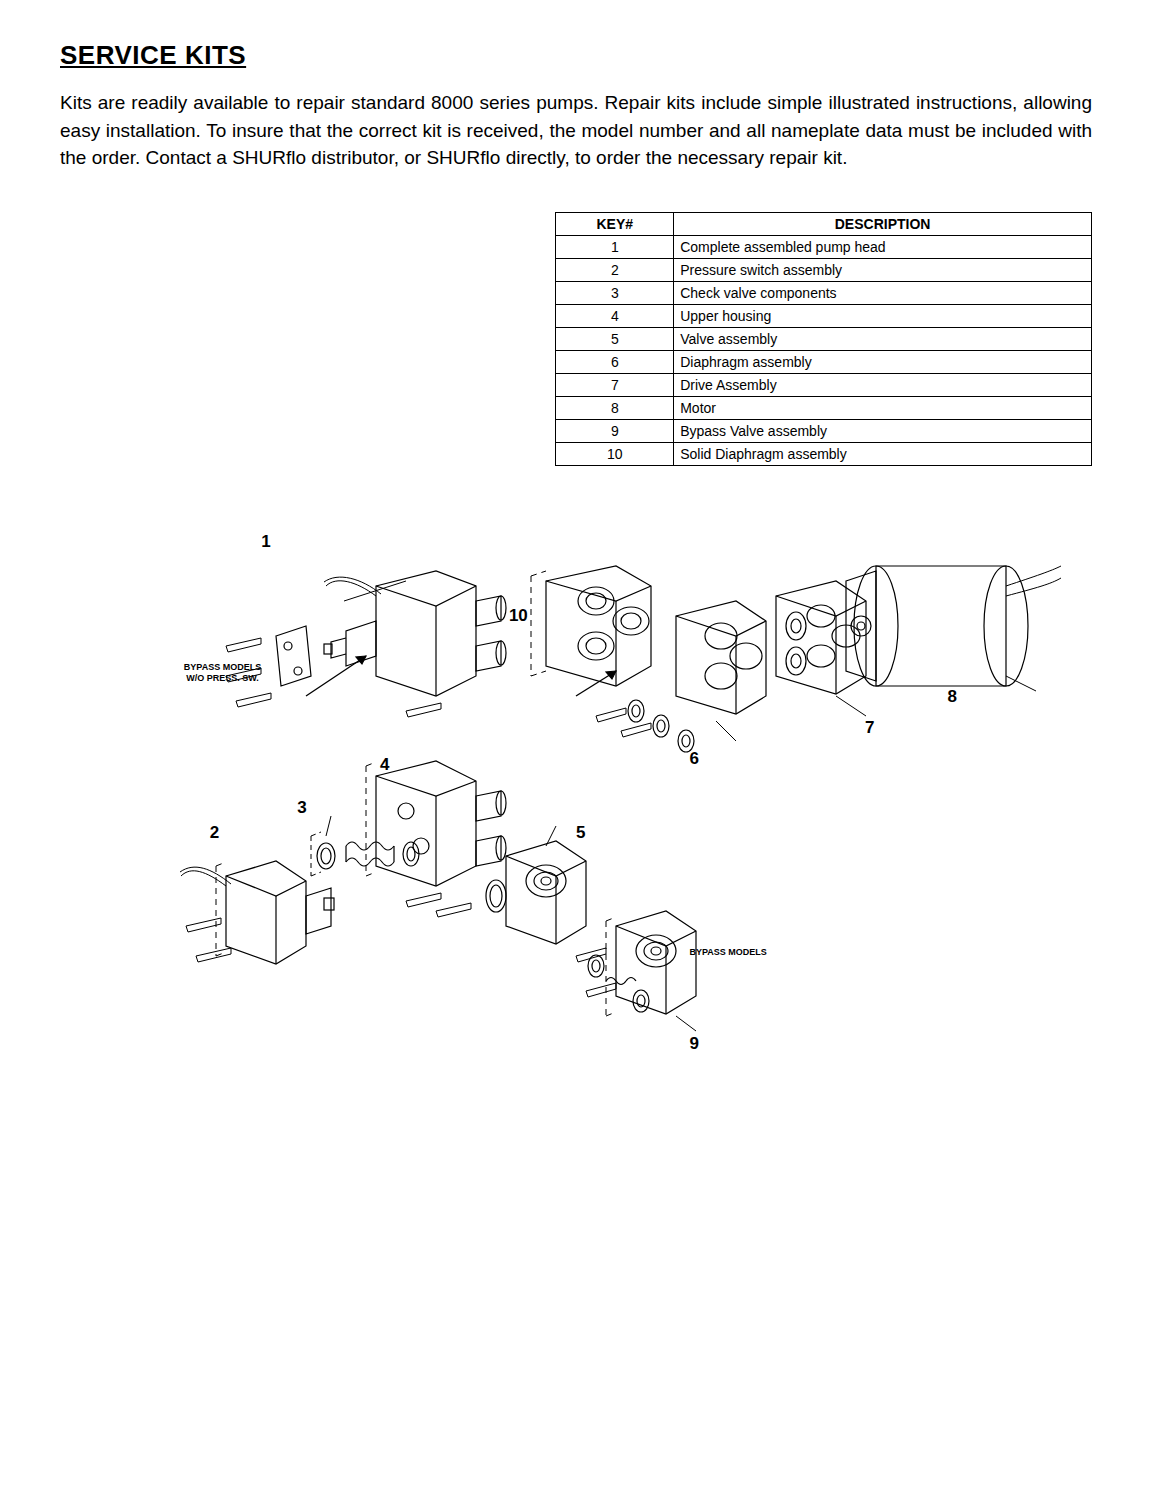SERVICE KITS
Kits are readily available to repair standard 8000 series pumps. Repair kits include simple illustrated instructions, allowing easy installation. To insure that the correct kit is received, the model number and all nameplate data must be included with the order. Contact a SHURflo distributor, or SHURflo directly, to order the necessary repair kit.
| KEY# | DESCRIPTION |
| --- | --- |
| 1 | Complete assembled pump head |
| 2 | Pressure switch assembly |
| 3 | Check valve components |
| 4 | Upper housing |
| 5 | Valve assembly |
| 6 | Diaphragm assembly |
| 7 | Drive Assembly |
| 8 | Motor |
| 9 | Bypass Valve assembly |
| 10 | Solid Diaphragm assembly |
1 10 8 7 6 4 3 2 5 9 BYPASS MODELS
W/O PRESS. SW. BYPASS MODELS